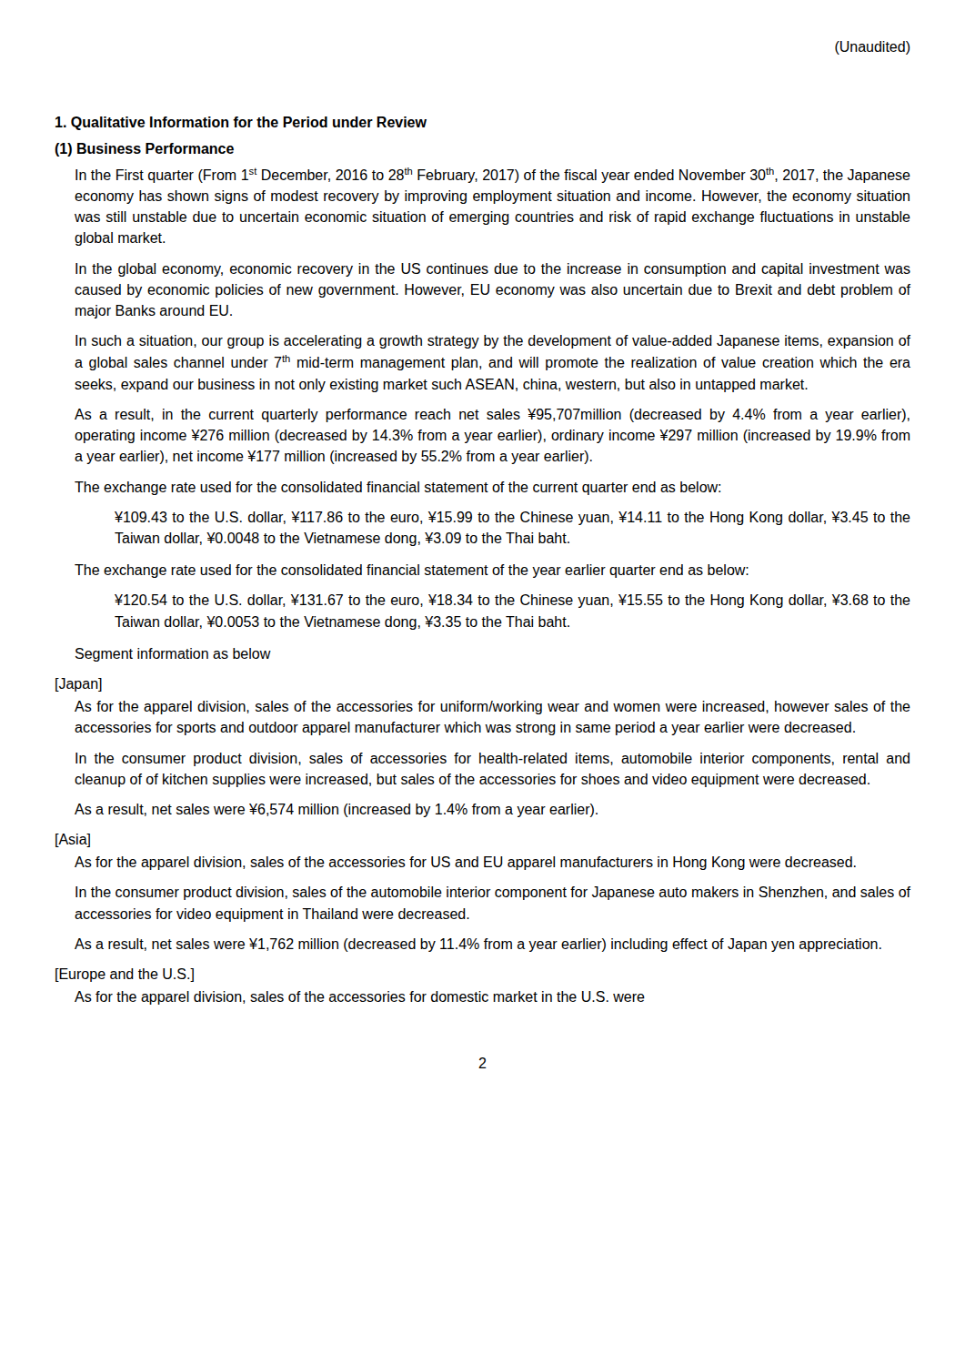(Unaudited)
1. Qualitative Information for the Period under Review
(1) Business Performance
In the First quarter (From 1st December, 2016 to 28th February, 2017) of the fiscal year ended November 30th, 2017, the Japanese economy has shown signs of modest recovery by improving employment situation and income. However, the economy situation was still unstable due to uncertain economic situation of emerging countries and risk of rapid exchange fluctuations in unstable global market.
In the global economy, economic recovery in the US continues due to the increase in consumption and capital investment was caused by economic policies of new government. However, EU economy was also uncertain due to Brexit and debt problem of major Banks around EU.
In such a situation, our group is accelerating a growth strategy by the development of value-added Japanese items, expansion of a global sales channel under 7th mid-term management plan, and will promote the realization of value creation which the era seeks, expand our business in not only existing market such ASEAN, china, western, but also in untapped market.
As a result, in the current quarterly performance reach net sales ¥95,707million (decreased by 4.4% from a year earlier), operating income ¥276 million (decreased by 14.3% from a year earlier), ordinary income ¥297 million (increased by 19.9% from a year earlier), net income ¥177 million (increased by 55.2% from a year earlier).
The exchange rate used for the consolidated financial statement of the current quarter end as below:
¥109.43 to the U.S. dollar, ¥117.86 to the euro, ¥15.99 to the Chinese yuan, ¥14.11 to the Hong Kong dollar, ¥3.45 to the Taiwan dollar, ¥0.0048 to the Vietnamese dong, ¥3.09 to the Thai baht.
The exchange rate used for the consolidated financial statement of the year earlier quarter end as below:
¥120.54 to the U.S. dollar, ¥131.67 to the euro, ¥18.34 to the Chinese yuan, ¥15.55 to the Hong Kong dollar, ¥3.68 to the Taiwan dollar, ¥0.0053 to the Vietnamese dong, ¥3.35 to the Thai baht.
Segment information as below
[Japan]
As for the apparel division, sales of the accessories for uniform/working wear and women were increased, however sales of the accessories for sports and outdoor apparel manufacturer which was strong in same period a year earlier were decreased.
In the consumer product division, sales of accessories for health-related items, automobile interior components, rental and cleanup of of kitchen supplies were increased, but sales of the accessories for shoes and video equipment were decreased.
As a result, net sales were ¥6,574 million (increased by 1.4% from a year earlier).
[Asia]
As for the apparel division, sales of the accessories for US and EU apparel manufacturers in Hong Kong were decreased.
In the consumer product division, sales of the automobile interior component for Japanese auto makers in Shenzhen, and sales of accessories for video equipment in Thailand were decreased.
As a result, net sales were ¥1,762 million (decreased by 11.4% from a year earlier) including effect of Japan yen appreciation.
[Europe and the U.S.]
As for the apparel division, sales of the accessories for domestic market in the U.S. were
2